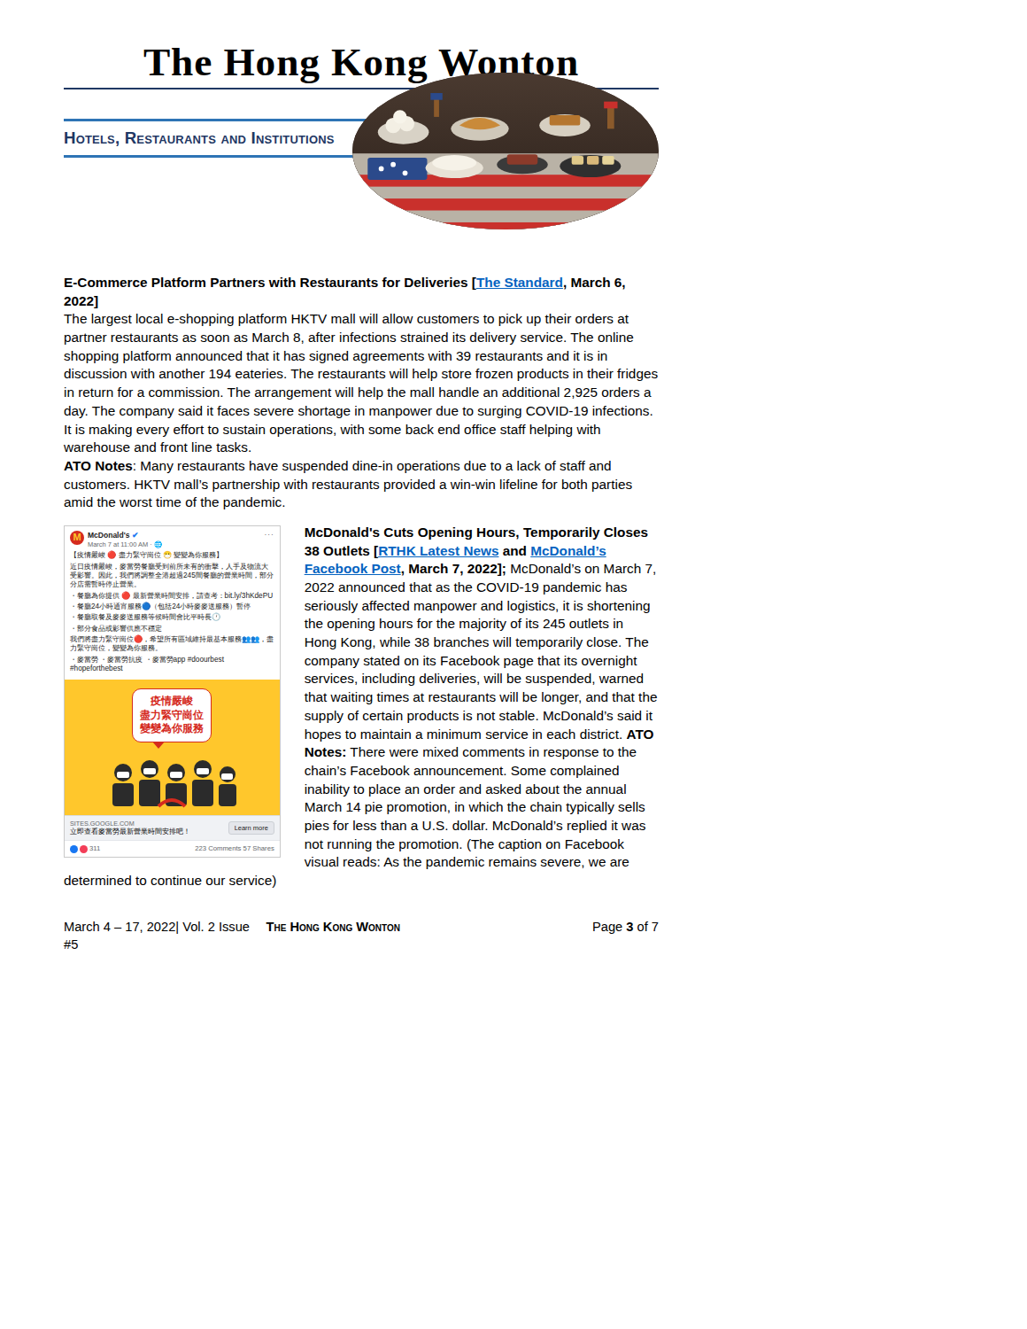The Hong Kong Wonton
Hotels, Restaurants and Institutions
E-Commerce Platform Partners with Restaurants for Deliveries [The Standard, March 6, 2022]
The largest local e-shopping platform HKTV mall will allow customers to pick up their orders at partner restaurants as soon as March 8, after infections strained its delivery service. The online shopping platform announced that it has signed agreements with 39 restaurants and it is in discussion with another 194 eateries. The restaurants will help store frozen products in their fridges in return for a commission. The arrangement will help the mall handle an additional 2,925 orders a day. The company said it faces severe shortage in manpower due to surging COVID-19 infections. It is making every effort to sustain operations, with some back end office staff helping with warehouse and front line tasks.
ATO Notes: Many restaurants have suspended dine-in operations due to a lack of staff and customers. HKTV mall’s partnership with restaurants provided a win-win lifeline for both parties amid the worst time of the pandemic.
McDonald's ✔
March 7 at 11:00 AM · 🌐
···
【疫情嚴峻 🔴 盡力緊守崗位 😷 變變為你服務】
近日疫情嚴峻，麥當勞餐廳受到前所未有的衝擊，人手及物流大受影響。因此，我們將調整全港超過245間餐廳的營業時間，部分分店需暫時停止營業。
・餐廳為你提供 🔴 最新營業時間安排，請查考：bit.ly/3hKdePU
・餐廳24小時通宵服務🔵（包括24小時麥麥送服務）暫停
・餐廳取餐及麥麥送服務等候時間會比平時長🕐
・部分食品或影響供應不穩定
我們將盡力緊守崗位🔴，希望所有區域維持最基本服務👥👥，盡力緊守崗位，變變為你服務。
・麥當勞 ・麥當勞抗疫 ・麥當勞app #doourbest #hopeforthebest
疫情嚴峻
盡力緊守崗位
變變為你服務
sites.google.com
立即查看麥當勞最新營業時間安排吧！
Learn more
311 223 Comments 57 Shares
McDonald's Cuts Opening Hours, Temporarily Closes 38 Outlets [RTHK Latest News and McDonald’s Facebook Post, March 7, 2022]; McDonald’s on March 7, 2022 announced that as the COVID-19 pandemic has seriously affected manpower and logistics, it is shortening the opening hours for the majority of its 245 outlets in Hong Kong, while 38 branches will temporarily close. The company stated on its Facebook page that its overnight services, including deliveries, will be suspended, warned that waiting times at restaurants will be longer, and that the supply of certain products is not stable. McDonald’s said it hopes to maintain a minimum service in each district. ATO Notes: There were mixed comments in response to the chain’s Facebook announcement. Some complained inability to place an order and asked about the annual March 14 pie promotion, in which the chain typically sells pies for less than a U.S. dollar. McDonald’s replied it was not running the promotion. (The caption on Facebook visual reads: As the pandemic remains severe, we are determined to continue our service)
March 4 – 17, 2022| Vol. 2 Issue #5
The Hong Kong Wonton
Page 3 of 7